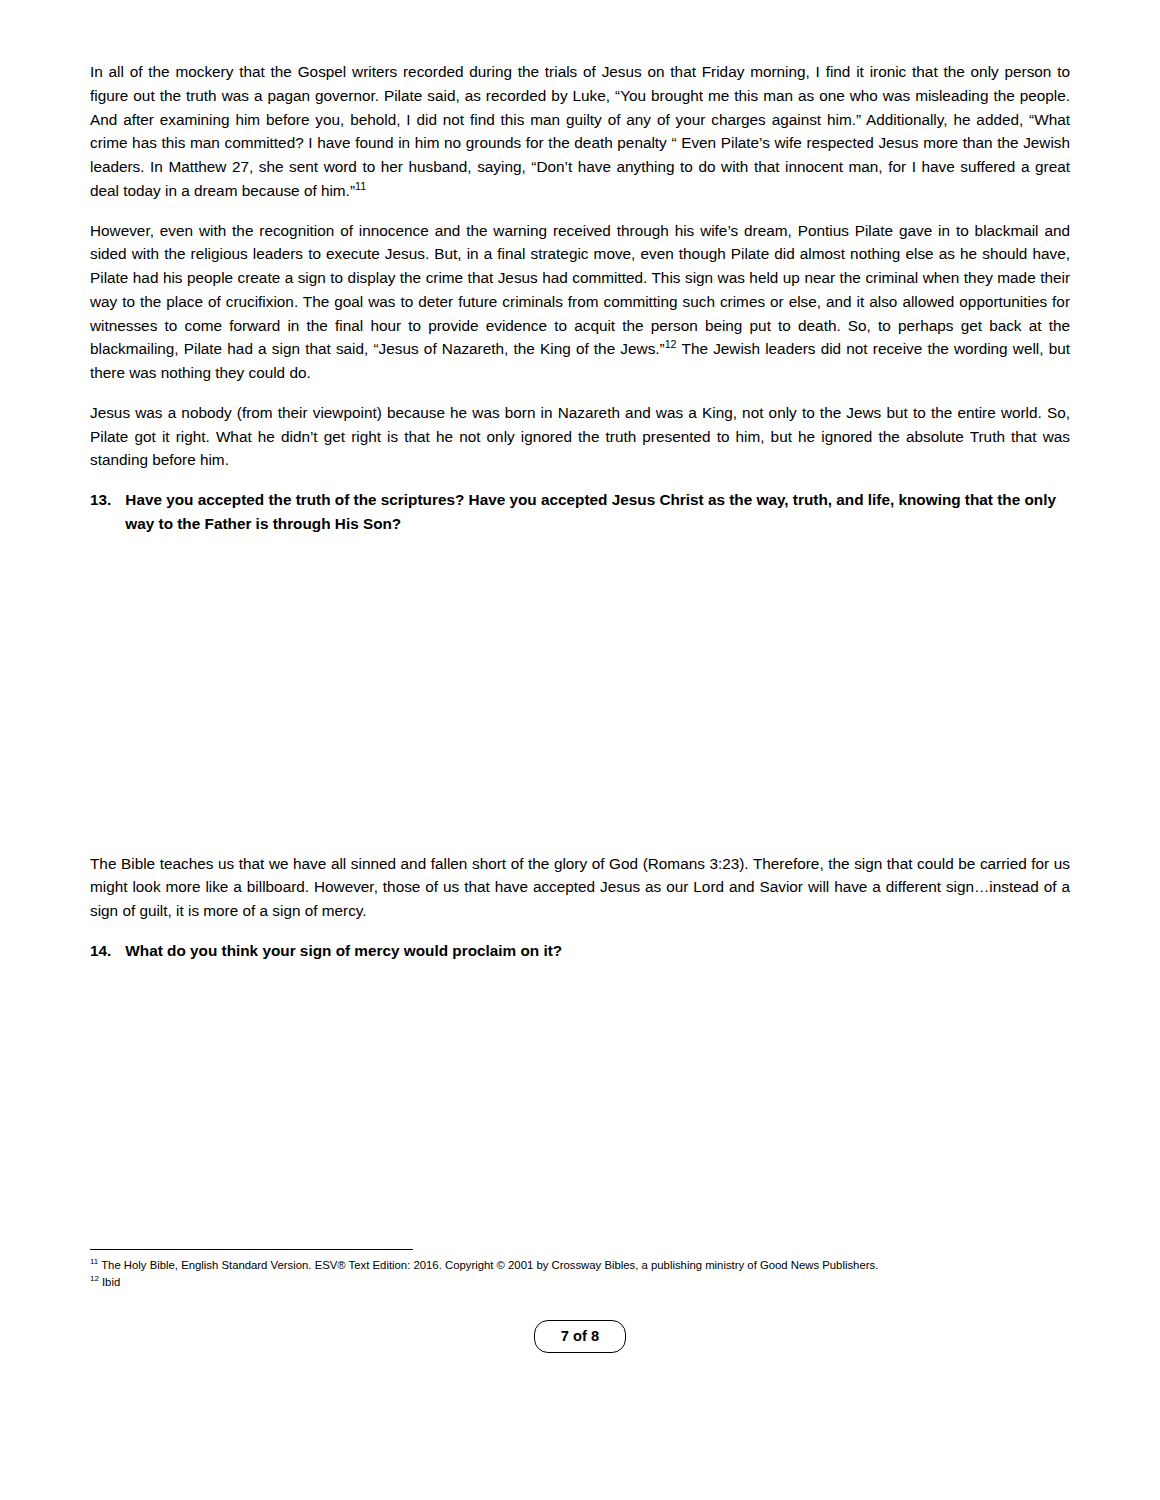In all of the mockery that the Gospel writers recorded during the trials of Jesus on that Friday morning, I find it ironic that the only person to figure out the truth was a pagan governor. Pilate said, as recorded by Luke, “You brought me this man as one who was misleading the people. And after examining him before you, behold, I did not find this man guilty of any of your charges against him.” Additionally, he added, “What crime has this man committed? I have found in him no grounds for the death penalty “ Even Pilate’s wife respected Jesus more than the Jewish leaders. In Matthew 27, she sent word to her husband, saying, “Don’t have anything to do with that innocent man, for I have suffered a great deal today in a dream because of him.”11
However, even with the recognition of innocence and the warning received through his wife’s dream, Pontius Pilate gave in to blackmail and sided with the religious leaders to execute Jesus. But, in a final strategic move, even though Pilate did almost nothing else as he should have, Pilate had his people create a sign to display the crime that Jesus had committed. This sign was held up near the criminal when they made their way to the place of crucifixion. The goal was to deter future criminals from committing such crimes or else, and it also allowed opportunities for witnesses to come forward in the final hour to provide evidence to acquit the person being put to death. So, to perhaps get back at the blackmailing, Pilate had a sign that said, “Jesus of Nazareth, the King of the Jews.”12 The Jewish leaders did not receive the wording well, but there was nothing they could do.
Jesus was a nobody (from their viewpoint) because he was born in Nazareth and was a King, not only to the Jews but to the entire world. So, Pilate got it right. What he didn’t get right is that he not only ignored the truth presented to him, but he ignored the absolute Truth that was standing before him.
13. Have you accepted the truth of the scriptures? Have you accepted Jesus Christ as the way, truth, and life, knowing that the only way to the Father is through His Son?
The Bible teaches us that we have all sinned and fallen short of the glory of God (Romans 3:23). Therefore, the sign that could be carried for us might look more like a billboard. However, those of us that have accepted Jesus as our Lord and Savior will have a different sign…instead of a sign of guilt, it is more of a sign of mercy.
14. What do you think your sign of mercy would proclaim on it?
11 The Holy Bible, English Standard Version. ESV® Text Edition: 2016. Copyright © 2001 by Crossway Bibles, a publishing ministry of Good News Publishers.
12 Ibid
7 of 8